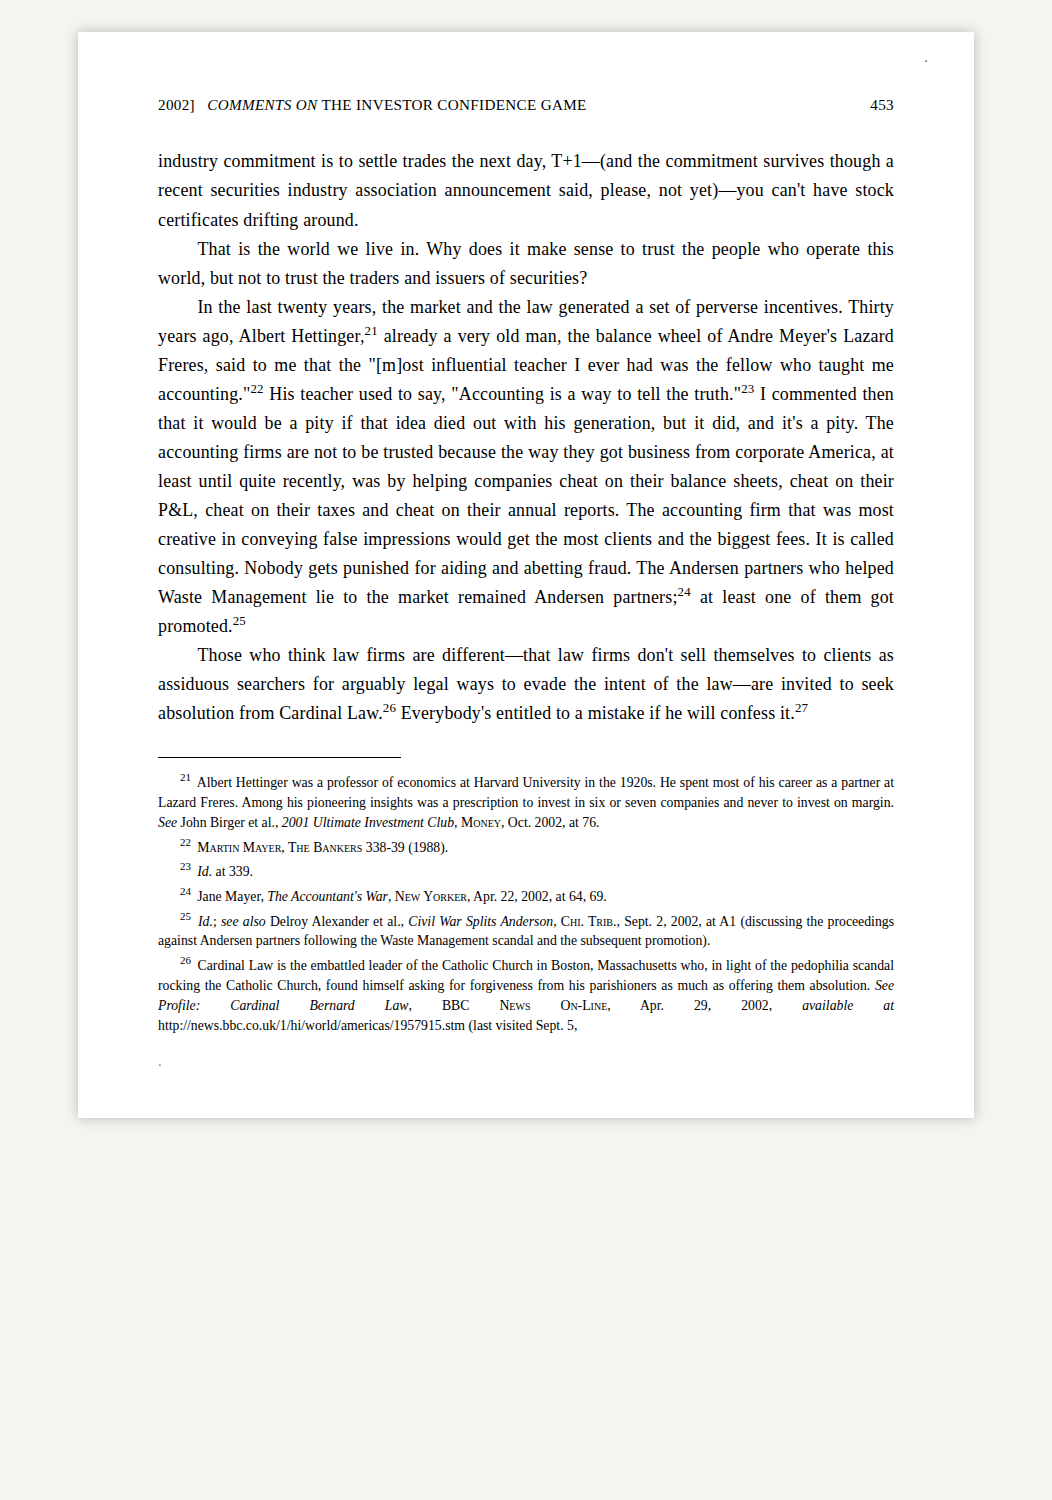.
2002] COMMENTS ON THE INVESTOR CONFIDENCE GAME 453
industry commitment is to settle trades the next day, T+1—(and the commitment survives though a recent securities industry association announcement said, please, not yet)—you can't have stock certificates drifting around.
That is the world we live in. Why does it make sense to trust the people who operate this world, but not to trust the traders and issuers of securities?
In the last twenty years, the market and the law generated a set of perverse incentives. Thirty years ago, Albert Hettinger,21 already a very old man, the balance wheel of Andre Meyer's Lazard Freres, said to me that the "[m]ost influential teacher I ever had was the fellow who taught me accounting."22 His teacher used to say, "Accounting is a way to tell the truth."23 I commented then that it would be a pity if that idea died out with his generation, but it did, and it's a pity. The accounting firms are not to be trusted because the way they got business from corporate America, at least until quite recently, was by helping companies cheat on their balance sheets, cheat on their P&L, cheat on their taxes and cheat on their annual reports. The accounting firm that was most creative in conveying false impressions would get the most clients and the biggest fees. It is called consulting. Nobody gets punished for aiding and abetting fraud. The Andersen partners who helped Waste Management lie to the market remained Andersen partners;24 at least one of them got promoted.25
Those who think law firms are different—that law firms don't sell themselves to clients as assiduous searchers for arguably legal ways to evade the intent of the law—are invited to seek absolution from Cardinal Law.26 Everybody's entitled to a mistake if he will confess it.27
21 Albert Hettinger was a professor of economics at Harvard University in the 1920s. He spent most of his career as a partner at Lazard Freres. Among his pioneering insights was a prescription to invest in six or seven companies and never to invest on margin. See John Birger et al., 2001 Ultimate Investment Club, Money, Oct. 2002, at 76.
22 Martin Mayer, The Bankers 338-39 (1988).
23 Id. at 339.
24 Jane Mayer, The Accountant's War, New Yorker, Apr. 22, 2002, at 64, 69.
25 Id.; see also Delroy Alexander et al., Civil War Splits Anderson, Chi. Trib., Sept. 2, 2002, at A1 (discussing the proceedings against Andersen partners following the Waste Management scandal and the subsequent promotion).
26 Cardinal Law is the embattled leader of the Catholic Church in Boston, Massachusetts who, in light of the pedophilia scandal rocking the Catholic Church, found himself asking for forgiveness from his parishioners as much as offering them absolution. See Profile: Cardinal Bernard Law, BBC News On-Line, Apr. 29, 2002, available at http://news.bbc.co.uk/1/hi/world/americas/1957915.stm (last visited Sept. 5,
.